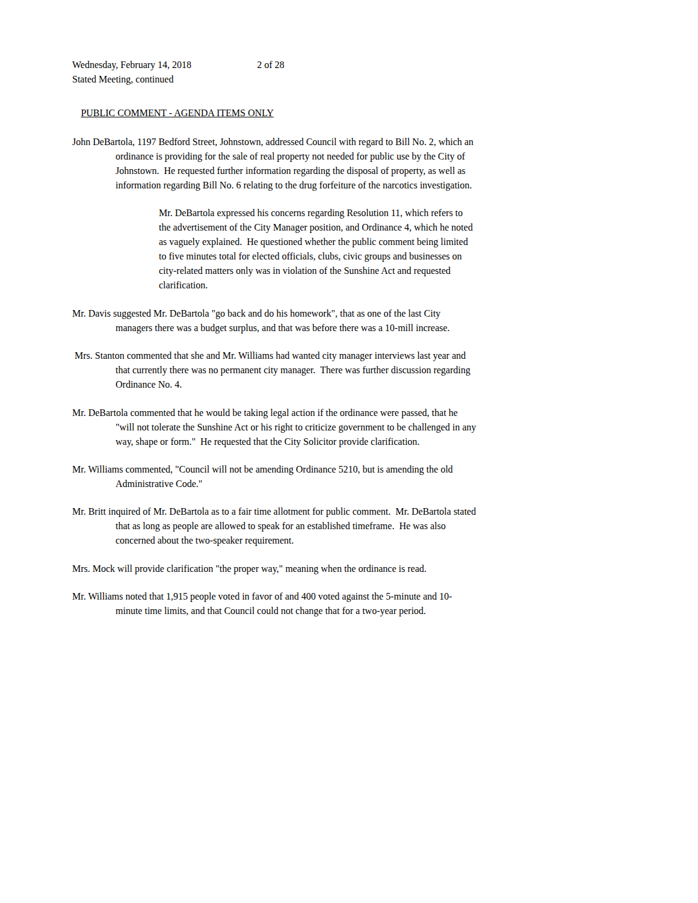Wednesday, February 14, 2018 2 of 28
Stated Meeting, continued
PUBLIC COMMENT - AGENDA ITEMS ONLY
John DeBartola, 1197 Bedford Street, Johnstown, addressed Council with regard to Bill No. 2, which an ordinance is providing for the sale of real property not needed for public use by the City of Johnstown. He requested further information regarding the disposal of property, as well as information regarding Bill No. 6 relating to the drug forfeiture of the narcotics investigation.
Mr. DeBartola expressed his concerns regarding Resolution 11, which refers to the advertisement of the City Manager position, and Ordinance 4, which he noted as vaguely explained. He questioned whether the public comment being limited to five minutes total for elected officials, clubs, civic groups and businesses on city-related matters only was in violation of the Sunshine Act and requested clarification.
Mr. Davis suggested Mr. DeBartola "go back and do his homework", that as one of the last City managers there was a budget surplus, and that was before there was a 10-mill increase.
Mrs. Stanton commented that she and Mr. Williams had wanted city manager interviews last year and that currently there was no permanent city manager. There was further discussion regarding Ordinance No. 4.
Mr. DeBartola commented that he would be taking legal action if the ordinance were passed, that he "will not tolerate the Sunshine Act or his right to criticize government to be challenged in any way, shape or form." He requested that the City Solicitor provide clarification.
Mr. Williams commented, "Council will not be amending Ordinance 5210, but is amending the old Administrative Code."
Mr. Britt inquired of Mr. DeBartola as to a fair time allotment for public comment. Mr. DeBartola stated that as long as people are allowed to speak for an established timeframe. He was also concerned about the two-speaker requirement.
Mrs. Mock will provide clarification "the proper way," meaning when the ordinance is read.
Mr. Williams noted that 1,915 people voted in favor of and 400 voted against the 5-minute and 10-minute time limits, and that Council could not change that for a two-year period.